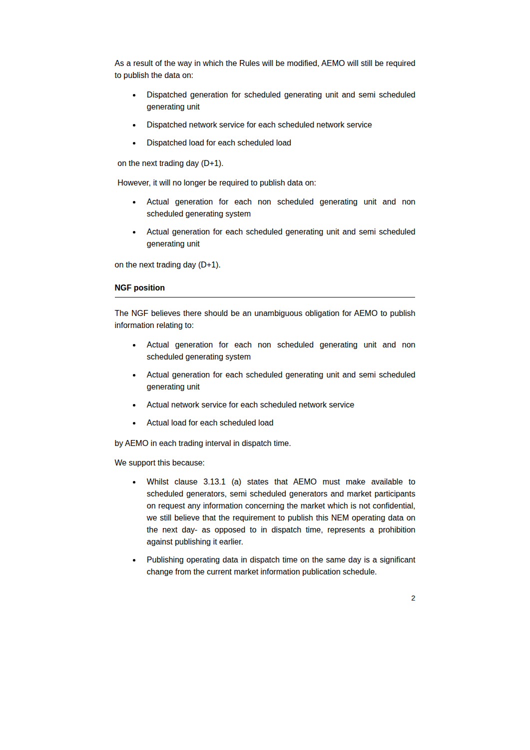As a result of the way in which the Rules will be modified, AEMO will still be required to publish the data on:
Dispatched generation for scheduled generating unit and semi scheduled generating unit
Dispatched network service for each scheduled network service
Dispatched load for each scheduled load
on the next trading day (D+1).
However, it will no longer be required to publish data on:
Actual generation for each non scheduled generating unit and non scheduled generating system
Actual generation for each scheduled generating unit and semi scheduled generating unit
on the next trading day (D+1).
NGF position
The NGF believes there should be an unambiguous obligation for AEMO to publish information relating to:
Actual generation for each non scheduled generating unit and non scheduled generating system
Actual generation for each scheduled generating unit and semi scheduled generating unit
Actual network service for each scheduled network service
Actual load for each scheduled load
by AEMO in each trading interval in dispatch time.
We support this because:
Whilst clause 3.13.1 (a) states that AEMO must make available to scheduled generators, semi scheduled generators and market participants on request any information concerning the market which is not confidential, we still believe that the requirement to publish this NEM operating data on the next day- as opposed to in dispatch time, represents a prohibition against publishing it earlier.
Publishing operating data in dispatch time on the same day is a significant change from the current market information publication schedule.
2